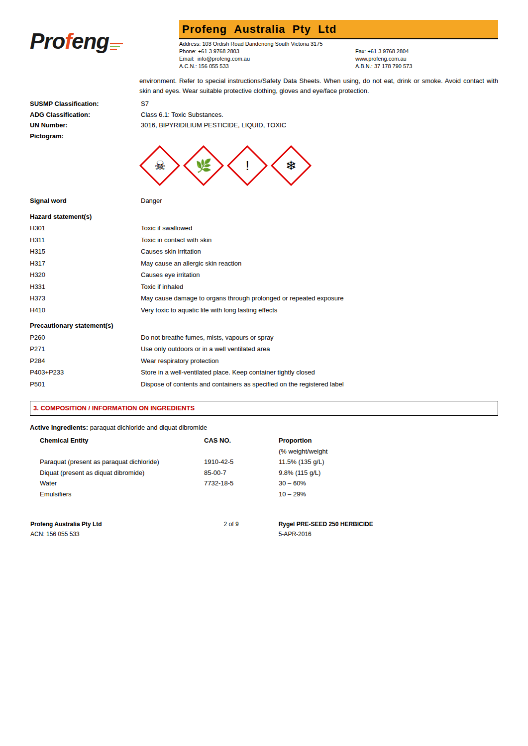Profeng
Profeng Australia Pty Ltd
| Address: 103 Ordish Road Dandenong South Victoria 3175 |
| Phone: +61 3 9768 2803 | Fax: +61 3 9768 2804 |
| Email: info@profeng.com.au | www.profeng.com.au |
| A.C.N.: 156 055 533 | A.B.N.: 37 178 790 573 |
environment. Refer to special instructions/Safety Data Sheets. When using, do not eat, drink or smoke. Avoid contact with skin and eyes. Wear suitable protective clothing, gloves and eye/face protection.
| SUSMP Classification: | S7 |
| ADG Classification: | Class 6.1: Toxic Substances. |
| UN Number: | 3016, BIPYRIDILIUM PESTICIDE, LIQUID, TOXIC |
| Pictogram: | |
☠
🌿
!
❄
| Signal word | Danger |
Hazard statement(s)
| H301 | Toxic if swallowed |
| H311 | Toxic in contact with skin |
| H315 | Causes skin irritation |
| H317 | May cause an allergic skin reaction |
| H320 | Causes eye irritation |
| H331 | Toxic if inhaled |
| H373 | May cause damage to organs through prolonged or repeated exposure |
| H410 | Very toxic to aquatic life with long lasting effects |
Precautionary statement(s)
| P260 | Do not breathe fumes, mists, vapours or spray |
| P271 | Use only outdoors or in a well ventilated area |
| P284 | Wear respiratory protection |
| P403+P233 | Store in a well-ventilated place. Keep container tightly closed |
| P501 | Dispose of contents and containers as specified on the registered label |
3. COMPOSITION / INFORMATION ON INGREDIENTS
Active Ingredients: paraquat dichloride and diquat dibromide
| Chemical Entity | CAS NO. | Proportion |
| --- | --- | --- |
| | | (% weight/weight |
| Paraquat (present as paraquat dichloride) | 1910-42-5 | 11.5% (135 g/L) |
| Diquat (present as diquat dibromide) | 85-00-7 | 9.8% (115 g/L) |
| Water | 7732-18-5 | 30 – 60% |
| Emulsifiers | | 10 – 29% |
| Profeng Australia Pty Ltd | 2 of 9 | Rygel PRE-SEED 250 HERBICIDE |
| ACN: 156 055 533 | | 5-APR-2016 |